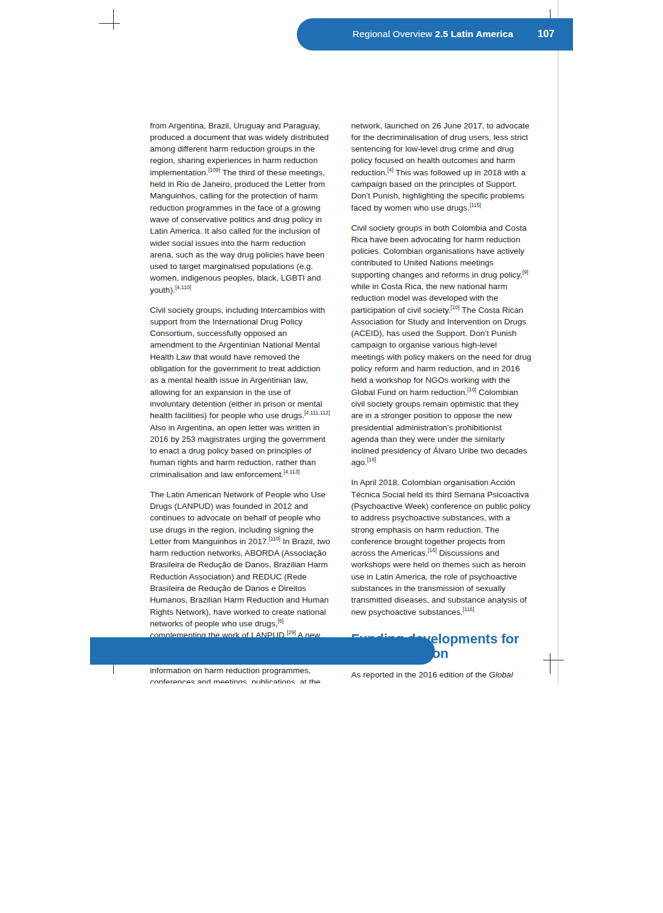Regional Overview 2.5 Latin America
107
from Argentina, Brazil, Uruguay and Paraguay, produced a document that was widely distributed among different harm reduction groups in the region, sharing experiences in harm reduction implementation.[109] The third of these meetings, held in Rio de Janeiro, produced the Letter from Manguinhos, calling for the protection of harm reduction programmes in the face of a growing wave of conservative politics and drug policy in Latin America. It also called for the inclusion of wider social issues into the harm reduction arena, such as the way drug policies have been used to target marginalised populations (e.g. women, indigenous peoples, black, LGBTI and youth).[4,110]
Civil society groups, including Intercambios with support from the International Drug Policy Consortium, successfully opposed an amendment to the Argentinian National Mental Health Law that would have removed the obligation for the government to treat addiction as a mental health issue in Argentinian law, allowing for an expansion in the use of involuntary detention (either in prison or mental health facilities) for people who use drugs.[4,111,112] Also in Argentina, an open letter was written in 2016 by 253 magistrates urging the government to enact a drug policy based on principles of human rights and harm reduction, rather than criminalisation and law enforcement.[4,113]
The Latin American Network of People who Use Drugs (LANPUD) was founded in 2012 and continues to advocate on behalf of people who use drugs in the region, including signing the Letter from Manguinhos in 2017.[110] In Brazil, two harm reduction networks, ABORDA (Associação Brasileira de Redução de Danos, Brazilian Harm Reduction Association) and REDUC (Rede Brasileira de Redução de Danos e Direitos Humanos, Brazilian Harm Reduction and Human Rights Network), have worked to create national networks of people who use drugs,[6] complementing the work of LANPUD.[29] A new Brazilian initiative launched in 2017, Intercambiantes, seeks to maintain a network of information on harm reduction programmes, conferences and meetings, publications, at the intersection of mental health and drug use[4]. The Black Initiative for a New Drug Policy and the National Network of Anti-Prohibitionist Feminists aim to broaden the debate about drug policy to include the specific impacts on the black community and women respectively.[4,114]
Although the Mexican Network for Harm Reduction has not been through any major developments since 2016, a meeting of civil society organisations in the country was held to present harm reduction proposals to the national HIV prevention body.[12] In Argentina, 22 organisations from five provinces created a network, launched on 26 June 2017, to advocate for the decriminalisation of drug users, less strict sentencing for low-level drug crime and drug policy focused on health outcomes and harm reduction.[4] This was followed up in 2018 with a campaign based on the principles of Support. Don’t Punish, highlighting the specific problems faced by women who use drugs.[115]
Civil society groups in both Colombia and Costa Rica have been advocating for harm reduction policies. Colombian organisations have actively contributed to United Nations meetings supporting changes and reforms in drug policy,[9] while in Costa Rica, the new national harm reduction model was developed with the participation of civil society.[10] The Costa Rican Association for Study and Intervention on Drugs (ACEID), has used the Support. Don’t Punish campaign to organise various high-level meetings with policy makers on the need for drug policy reform and harm reduction, and in 2016 held a workshop for NGOs working with the Global Fund on harm reduction.[10] Colombian civil society groups remain optimistic that they are in a stronger position to oppose the new presidential administration’s prohibitionist agenda than they were under the similarly inclined presidency of Álvaro Uribe two decades ago.[16]
In April 2018, Colombian organisation Acción Técnica Social held its third Semana Psicoactiva (Psychoactive Week) conference on public policy to address psychoactive substances, with a strong emphasis on harm reduction. The conference brought together projects from across the Americas.[16] Discussions and workshops were held on themes such as heroin use in Latin America, the role of psychoactive substances in the transmission of sexually transmitted diseases, and substance analysis of new psychoactive substances.[116]
Funding developments for harm reduction
As reported in the 2016 edition of the Global State of Harm Reduction, the Global Fund and Open Society Foundations (OSF) have been the significant international donors funding harm reduction programmes in Latin America.[4] Both funded NSPs and OST in Mexico and Colombia before 2016; however, since 2016 the Global Fund has gradually withdrawn funding.[9,12,16,22] While efforts have been made by donors and civil society to ensure alternative sustainable funding is found, these have sometimes been unsuccessful. For example, in Cali and Pereira, Colombia, harm reduction measures have been funded by a combination of the Ministry of Health, National Drug Fund, local government